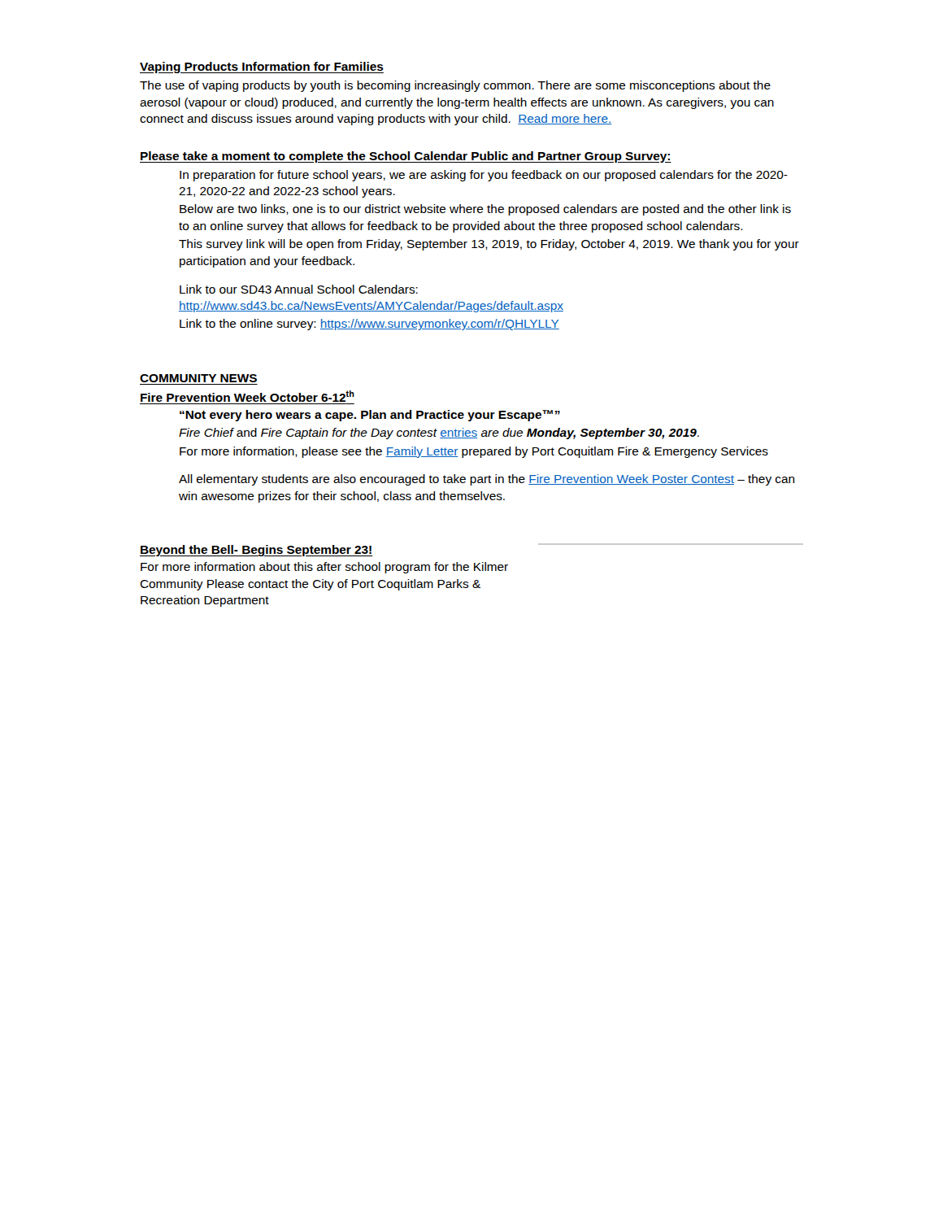Vaping Products Information for Families
The use of vaping products by youth is becoming increasingly common. There are some misconceptions about the aerosol (vapour or cloud) produced, and currently the long-term health effects are unknown. As caregivers, you can connect and discuss issues around vaping products with your child. Read more here.
Please take a moment to complete the School Calendar Public and Partner Group Survey:
In preparation for future school years, we are asking for you feedback on our proposed calendars for the 2020-21, 2020-22 and 2022-23 school years.
Below are two links, one is to our district website where the proposed calendars are posted and the other link is to an online survey that allows for feedback to be provided about the three proposed school calendars.
This survey link will be open from Friday, September 13, 2019, to Friday, October 4, 2019. We thank you for your participation and your feedback.
Link to our SD43 Annual School Calendars: http://www.sd43.bc.ca/NewsEvents/AMYCalendar/Pages/default.aspx
Link to the online survey: https://www.surveymonkey.com/r/QHLYLLY
COMMUNITY NEWS
Fire Prevention Week October 6-12th
“Not every hero wears a cape. Plan and Practice your Escape™”
Fire Chief and Fire Captain for the Day contest entries are due Monday, September 30, 2019.
For more information, please see the Family Letter prepared by Port Coquitlam Fire & Emergency Services
All elementary students are also encouraged to take part in the Fire Prevention Week Poster Contest – they can win awesome prizes for their school, class and themselves.
Beyond the Bell- Begins September 23!
For more information about this after school program for the Kilmer Community Please contact the City of Port Coquitlam Parks & Recreation Department